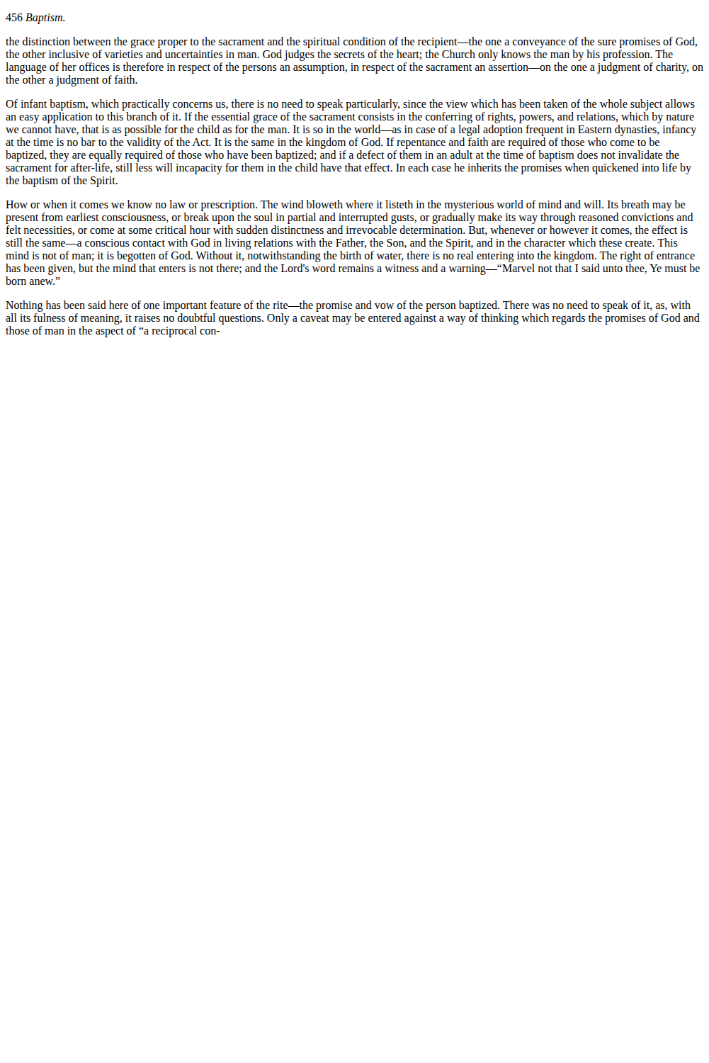456 Baptism.
the distinction between the grace proper to the sacrament and the spiritual condition of the recipient—the one a conveyance of the sure promises of God, the other inclusive of varieties and uncertainties in man. God judges the secrets of the heart; the Church only knows the man by his profession. The language of her offices is therefore in respect of the persons an assumption, in respect of the sacrament an assertion—on the one a judgment of charity, on the other a judgment of faith.
Of infant baptism, which practically concerns us, there is no need to speak particularly, since the view which has been taken of the whole subject allows an easy application to this branch of it. If the essential grace of the sacrament consists in the conferring of rights, powers, and relations, which by nature we cannot have, that is as possible for the child as for the man. It is so in the world—as in case of a legal adoption frequent in Eastern dynasties, infancy at the time is no bar to the validity of the Act. It is the same in the kingdom of God. If repentance and faith are required of those who come to be baptized, they are equally required of those who have been baptized; and if a defect of them in an adult at the time of baptism does not invalidate the sacrament for after-life, still less will incapacity for them in the child have that effect. In each case he inherits the promises when quickened into life by the baptism of the Spirit.
How or when it comes we know no law or prescription. The wind bloweth where it listeth in the mysterious world of mind and will. Its breath may be present from earliest consciousness, or break upon the soul in partial and interrupted gusts, or gradually make its way through reasoned convictions and felt necessities, or come at some critical hour with sudden distinctness and irrevocable determination. But, whenever or however it comes, the effect is still the same—a conscious contact with God in living relations with the Father, the Son, and the Spirit, and in the character which these create. This mind is not of man; it is begotten of God. Without it, notwithstanding the birth of water, there is no real entering into the kingdom. The right of entrance has been given, but the mind that enters is not there; and the Lord's word remains a witness and a warning—“Marvel not that I said unto thee, Ye must be born anew.”
Nothing has been said here of one important feature of the rite—the promise and vow of the person baptized. There was no need to speak of it, as, with all its fulness of meaning, it raises no doubtful questions. Only a caveat may be entered against a way of thinking which regards the promises of God and those of man in the aspect of “a reciprocal con-